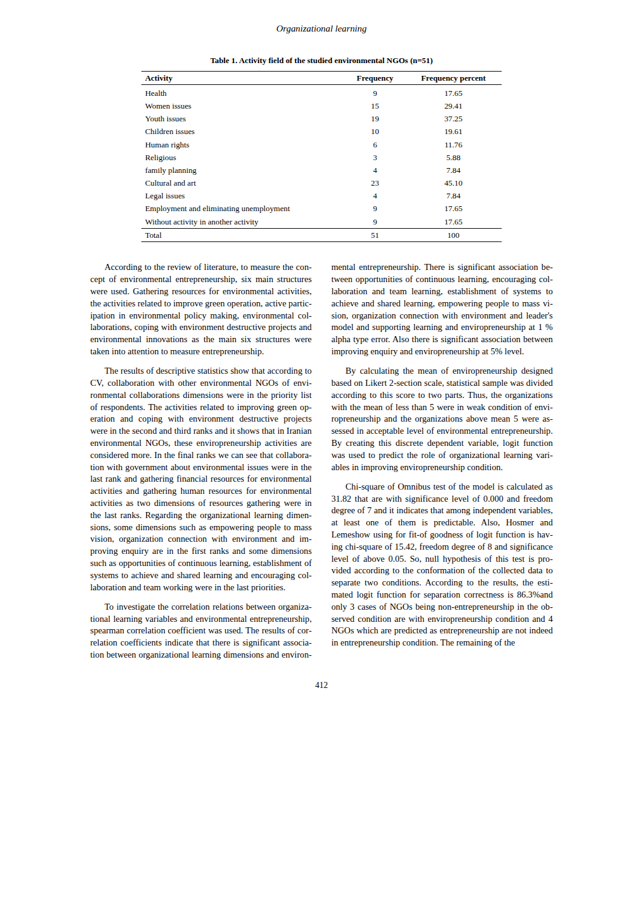Organizational learning
Table 1. Activity field of the studied environmental NGOs (n=51)
| Activity | Frequency | Frequency percent |
| --- | --- | --- |
| Health | 9 | 17.65 |
| Women issues | 15 | 29.41 |
| Youth issues | 19 | 37.25 |
| Children issues | 10 | 19.61 |
| Human rights | 6 | 11.76 |
| Religious | 3 | 5.88 |
| family planning | 4 | 7.84 |
| Cultural and art | 23 | 45.10 |
| Legal issues | 4 | 7.84 |
| Employment and eliminating unemployment | 9 | 17.65 |
| Without activity in another activity | 9 | 17.65 |
| Total | 51 | 100 |
According to the review of literature, to measure the concept of environmental entrepreneurship, six main structures were used. Gathering resources for environmental activities, the activities related to improve green operation, active participation in environmental policy making, environmental collaborations, coping with environment destructive projects and environmental innovations as the main six structures were taken into attention to measure entrepreneurship.
The results of descriptive statistics show that according to CV, collaboration with other environmental NGOs of environmental collaborations dimensions were in the priority list of respondents. The activities related to improving green operation and coping with environment destructive projects were in the second and third ranks and it shows that in Iranian environmental NGOs, these enviropreneurship activities are considered more. In the final ranks we can see that collaboration with government about environmental issues were in the last rank and gathering financial resources for environmental activities and gathering human resources for environmental activities as two dimensions of resources gathering were in the last ranks. Regarding the organizational learning dimensions, some dimensions such as empowering people to mass vision, organization connection with environment and improving enquiry are in the first ranks and some dimensions such as opportunities of continuous learning, establishment of systems to achieve and shared learning and encouraging collaboration and team working were in the last priorities.
To investigate the correlation relations between organizational learning variables and environmental entrepreneurship, spearman correlation coefficient was used. The results of correlation coefficients indicate that there is significant association between organizational learning dimensions and environmental entrepreneurship. There is significant association between opportunities of continuous learning, encouraging collaboration and team learning, establishment of systems to achieve and shared learning, empowering people to mass vision, organization connection with environment and leader's model and supporting learning and enviropreneurship at 1 % alpha type error. Also there is significant association between improving enquiry and enviropreneurship at 5% level.
By calculating the mean of enviropreneurship designed based on Likert 2-section scale, statistical sample was divided according to this score to two parts. Thus, the organizations with the mean of less than 5 were in weak condition of enviropreneurship and the organizations above mean 5 were assessed in acceptable level of environmental entrepreneurship. By creating this discrete dependent variable, logit function was used to predict the role of organizational learning variables in improving enviropreneurship condition.
Chi-square of Omnibus test of the model is calculated as 31.82 that are with significance level of 0.000 and freedom degree of 7 and it indicates that among independent variables, at least one of them is predictable. Also, Hosmer and Lemeshow using for fit-of goodness of logit function is having chi-square of 15.42, freedom degree of 8 and significance level of above 0.05. So, null hypothesis of this test is provided according to the conformation of the collected data to separate two conditions. According to the results, the estimated logit function for separation correctness is 86.3%and only 3 cases of NGOs being non-entrepreneurship in the observed condition are with enviropreneurship condition and 4 NGOs which are predicted as entrepreneurship are not indeed in entrepreneurship condition. The remaining of the
412